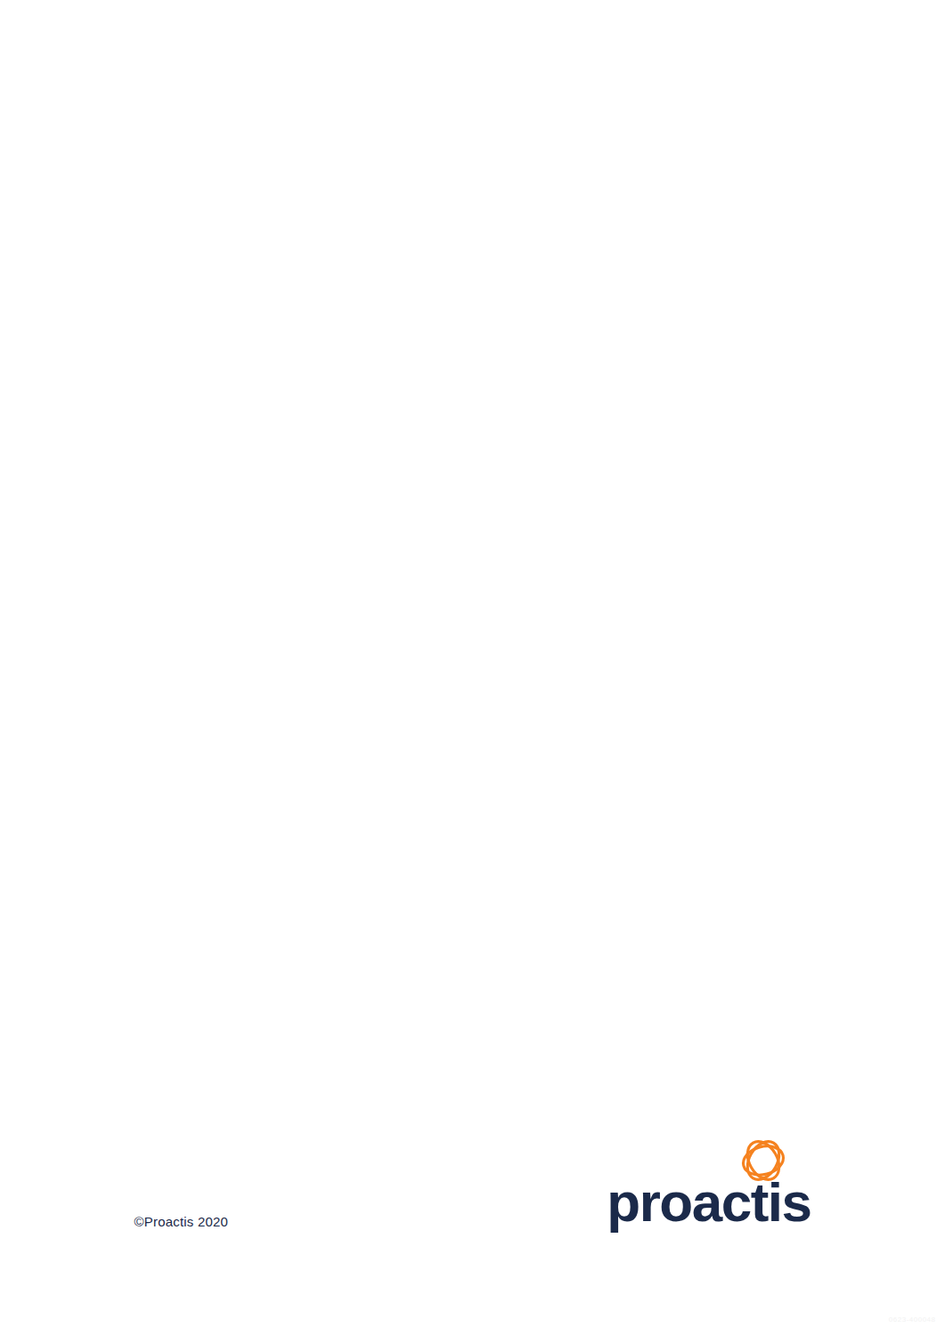©Proactis 2020
proactis
0623-400048